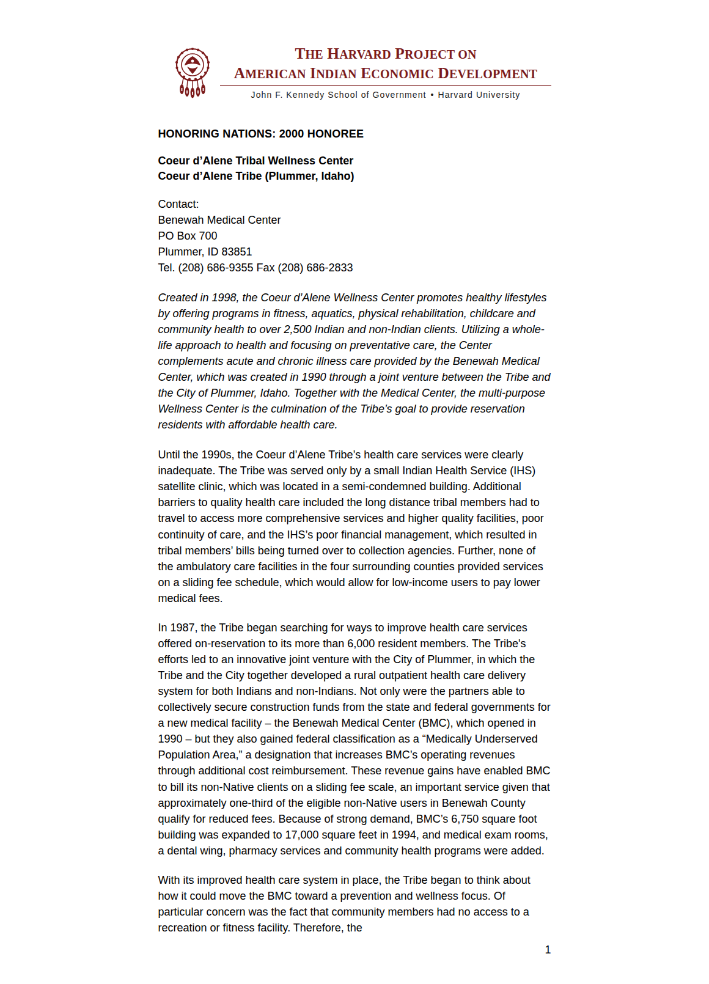THE HARVARD PROJECT ON
AMERICAN INDIAN ECONOMIC DEVELOPMENT
John F. Kennedy School of Government • Harvard University
HONORING NATIONS: 2000 HONOREE
Coeur d’Alene Tribal Wellness Center
Coeur d’Alene Tribe (Plummer, Idaho)
Contact:
Benewah Medical Center
PO Box 700
Plummer, ID 83851
Tel. (208) 686-9355 Fax (208) 686-2833
Created in 1998, the Coeur d’Alene Wellness Center promotes healthy lifestyles by offering programs in fitness, aquatics, physical rehabilitation, childcare and community health to over 2,500 Indian and non-Indian clients. Utilizing a whole-life approach to health and focusing on preventative care, the Center complements acute and chronic illness care provided by the Benewah Medical Center, which was created in 1990 through a joint venture between the Tribe and the City of Plummer, Idaho. Together with the Medical Center, the multi-purpose Wellness Center is the culmination of the Tribe’s goal to provide reservation residents with affordable health care.
Until the 1990s, the Coeur d’Alene Tribe’s health care services were clearly inadequate. The Tribe was served only by a small Indian Health Service (IHS) satellite clinic, which was located in a semi-condemned building. Additional barriers to quality health care included the long distance tribal members had to travel to access more comprehensive services and higher quality facilities, poor continuity of care, and the IHS’s poor financial management, which resulted in tribal members’ bills being turned over to collection agencies. Further, none of the ambulatory care facilities in the four surrounding counties provided services on a sliding fee schedule, which would allow for low-income users to pay lower medical fees.
In 1987, the Tribe began searching for ways to improve health care services offered on-reservation to its more than 6,000 resident members. The Tribe's efforts led to an innovative joint venture with the City of Plummer, in which the Tribe and the City together developed a rural outpatient health care delivery system for both Indians and non-Indians. Not only were the partners able to collectively secure construction funds from the state and federal governments for a new medical facility – the Benewah Medical Center (BMC), which opened in 1990 – but they also gained federal classification as a “Medically Underserved Population Area,” a designation that increases BMC’s operating revenues through additional cost reimbursement. These revenue gains have enabled BMC to bill its non-Native clients on a sliding fee scale, an important service given that approximately one-third of the eligible non-Native users in Benewah County qualify for reduced fees. Because of strong demand, BMC’s 6,750 square foot building was expanded to 17,000 square feet in 1994, and medical exam rooms, a dental wing, pharmacy services and community health programs were added.
With its improved health care system in place, the Tribe began to think about how it could move the BMC toward a prevention and wellness focus. Of particular concern was the fact that community members had no access to a recreation or fitness facility. Therefore, the
1